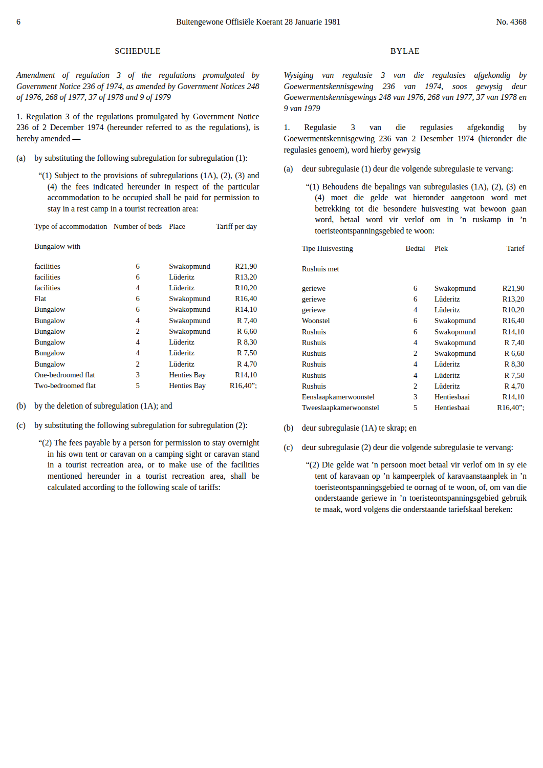6 Buitengewone Offisiële Koerant 28 Januarie 1981 No. 4368
SCHEDULE
Amendment of regulation 3 of the regulations promulgated by Government Notice 236 of 1974, as amended by Government Notices 248 of 1976, 268 of 1977, 37 of 1978 and 9 of 1979
1. Regulation 3 of the regulations promulgated by Government Notice 236 of 2 December 1974 (hereunder referred to as the regulations), is hereby amended —
(a) by substituting the following subregulation for subregulation (1):
“(1) Subject to the provisions of subregulations (1A), (2), (3) and (4) the fees indicated hereunder in respect of the particular accommodation to be occupied shall be paid for permission to stay in a rest camp in a tourist recreation area:
| Type of accommoda­tion | Num­ber of beds | Place | Tariff per day |
| --- | --- | --- | --- |
| Bungalow with |
| facilities | 6 | Swakopmund | R21,90 |
| facilities | 6 | Lüderitz | R13,20 |
| facilities | 4 | Lüderitz | R10,20 |
| Flat | 6 | Swakopmund | R16,40 |
| Bungalow | 6 | Swakopmund | R14,10 |
| Bungalow | 4 | Swakopmund | R 7,40 |
| Bungalow | 2 | Swakopmund | R 6,60 |
| Bungalow | 4 | Lüderitz | R 8,30 |
| Bungalow | 4 | Lüderitz | R 7,50 |
| Bungalow | 2 | Lüderitz | R 4,70 |
| One-bedroomed flat | 3 | Henties Bay | R14,10 |
| Two-bedroomed flat | 5 | Henties Bay | R16,40”; |
(b) by the deletion of subregulation (1A); and
(c) by substituting the following subregulation for subregulation (2):
“(2) The fees payable by a person for permission to stay overnight in his own tent or caravan on a camping sight or caravan stand in a tourist recreation area, or to make use of the facilities mentioned hereunder in a tourist recreation area, shall be calculated according to the following scale of tariffs:
BYLAE
Wysiging van regulasie 3 van die regulasies afgekondig by Goewermentskennisgewing 236 van 1974, soos gewysig deur Goewermentskennisgewings 248 van 1976, 268 van 1977, 37 van 1978 en 9 van 1979
1. Regulasie 3 van die regulasies afgekondig by Goewermentskennisgewing 236 van 2 Desember 1974 (hieronder die regulasies genoem), word hierby gewysig
(a) deur subregulasie (1) deur die volgende subregulasie te vervang:
“(1) Behoudens die bepalings van subregulasies (1A), (2), (3) en (4) moet die gelde wat hieronder aangetoon word met betrekking tot die besondere huisvesting wat bewoon gaan word, betaal word vir verlof om in ’n ruskamp in ’n toeristeontspanningsgebied te woon:
| Tipe Huis­vesting | Bed­tal | Plek | Tarief |
| --- | --- | --- | --- |
| Rushuis met |
| geriewe | 6 | Swakopmund | R21,90 |
| geriewe | 6 | Lüderitz | R13,20 |
| geriewe | 4 | Lüderitz | R10,20 |
| Woonstel | 6 | Swakopmund | R16,40 |
| Rushuis | 6 | Swakopmund | R14,10 |
| Rushuis | 4 | Swakopmund | R 7,40 |
| Rushuis | 2 | Swakopmund | R 6,60 |
| Rushuis | 4 | Lüderitz | R 8,30 |
| Rushuis | 4 | Lüderitz | R 7,50 |
| Rushuis | 2 | Lüderitz | R 4,70 |
| Eenslaapkamer­woonstel | 3 | Hentiesbaai | R14,10 |
| Tweeslaap­kamerwoonstel | 5 | Hentiesbaai | R16,40”; |
(b) deur subregulasie (1A) te skrap; en
(c) deur subregulasie (2) deur die volgende subregulasie te vervang:
“(2) Die gelde wat ’n persoon moet betaal vir verlof om in sy eie tent of karavaan op ’n kampeerplek of karavaanstaanplek in ’n toeristeontspanningsgebied te oornag of te woon, of, om van die onderstaande geriewe in ’n toeristeontspanningsgebied gebruik te maak, word volgens die onderstaande tariefskaal bereken: